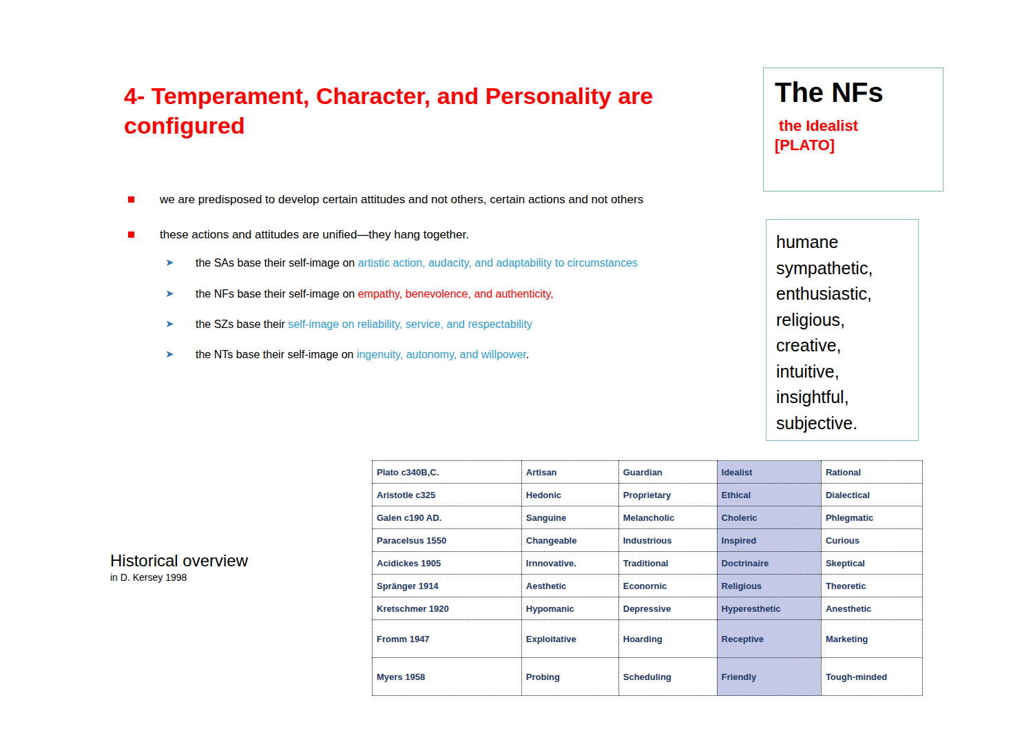4- Temperament, Character, and Personality are configured
we are predisposed to develop certain attitudes and not others, certain actions and not others
these actions and attitudes are unified—they hang together.
the SAs base their self-image on artistic action, audacity, and adaptability to circumstances
the NFs base their self-image on empathy, benevolence, and authenticity,
the SZs base their self-image on reliability, service, and respectability
the NTs base their self-image on ingenuity, autonomy, and willpower.
The NFs
the Idealist
[PLATO]
humane
sympathetic,
enthusiastic,
religious,
creative,
intuitive,
insightful,
subjective.
Historical overview in D. Kersey 1998
| Plato c340B,C. | Artisan | Guardian | Idealist | Rational |
| Aristotle c325 | Hedonic | Proprietary | Ethical | Dialectical |
| Galen c190 AD. | Sanguine | Melancholic | Choleric | Phlegmatic |
| Paracelsus 1550 | Changeable | Industrious | Inspired | Curious |
| Acidickes 1905 | Irnnovative. | Traditional | Doctrinaire | Skeptical |
| Spränger 1914 | Aesthetic | Econornic | Religious | Theoretic |
| Kretschmer 1920 | Hypomanic | Depressive | Hyperesthetic | Anesthetic |
| Fromm 1947 | Exploitative | Hoarding | Receptive | Marketing |
| Myers 1958 | Probing | Scheduling | Friendly | Tough-minded |